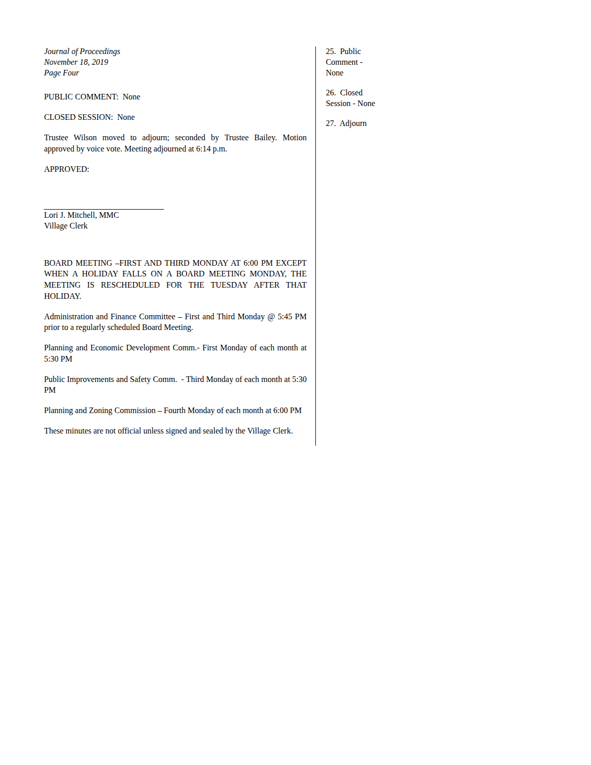Journal of Proceedings
November 18, 2019
Page Four
PUBLIC COMMENT: None
CLOSED SESSION: None
Trustee Wilson moved to adjourn; seconded by Trustee Bailey. Motion approved by voice vote. Meeting adjourned at 6:14 p.m.
APPROVED:
Lori J. Mitchell, MMC
Village Clerk
Board Meeting –First and Third Monday at 6:00 PM except when a holiday falls on a Board Meeting Monday, the meeting is rescheduled for the Tuesday after that holiday.
Administration and Finance Committee – First and Third Monday @ 5:45 PM prior to a regularly scheduled Board Meeting.
Planning and Economic Development Comm.- First Monday of each month at 5:30 PM
Public Improvements and Safety Comm. - Third Monday of each month at 5:30 PM
Planning and Zoning Commission – Fourth Monday of each month at 6:00 PM
These minutes are not official unless signed and sealed by the Village Clerk.
25. Public Comment -None
26. Closed Session - None
27. Adjourn